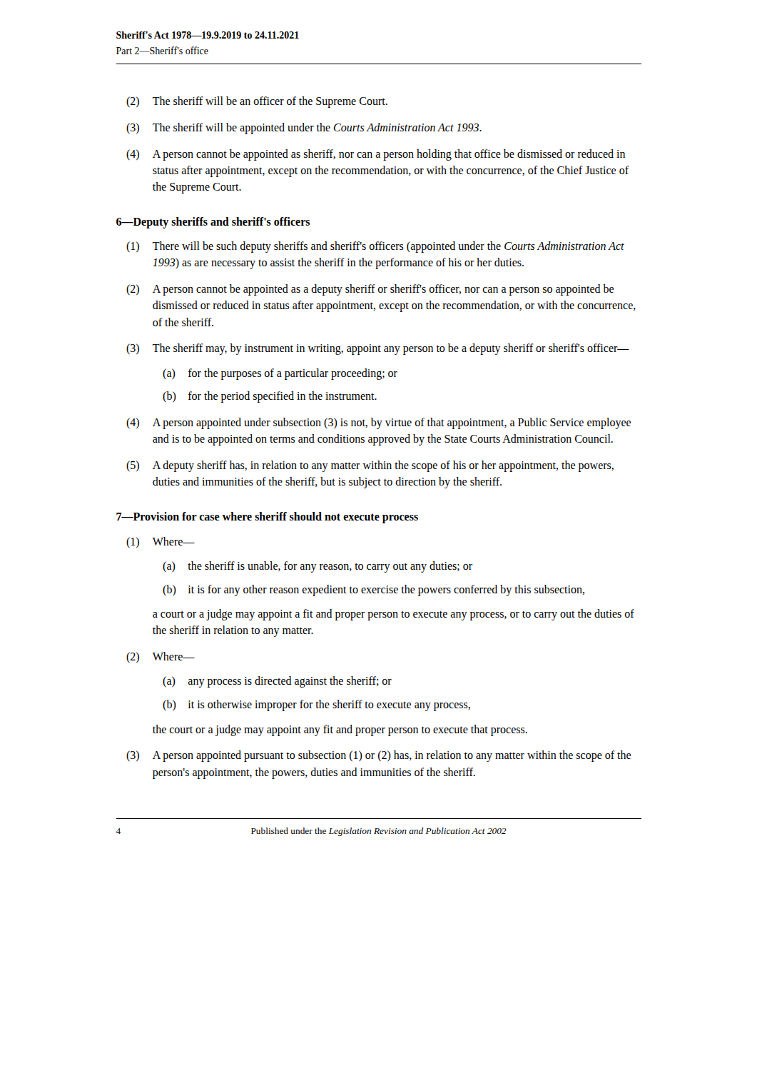Sheriff's Act 1978—19.9.2019 to 24.11.2021
Part 2—Sheriff's office
(2) The sheriff will be an officer of the Supreme Court.
(3) The sheriff will be appointed under the Courts Administration Act 1993.
(4) A person cannot be appointed as sheriff, nor can a person holding that office be dismissed or reduced in status after appointment, except on the recommendation, or with the concurrence, of the Chief Justice of the Supreme Court.
6—Deputy sheriffs and sheriff's officers
(1) There will be such deputy sheriffs and sheriff's officers (appointed under the Courts Administration Act 1993) as are necessary to assist the sheriff in the performance of his or her duties.
(2) A person cannot be appointed as a deputy sheriff or sheriff's officer, nor can a person so appointed be dismissed or reduced in status after appointment, except on the recommendation, or with the concurrence, of the sheriff.
(3) The sheriff may, by instrument in writing, appoint any person to be a deputy sheriff or sheriff's officer—
(a) for the purposes of a particular proceeding; or
(b) for the period specified in the instrument.
(4) A person appointed under subsection (3) is not, by virtue of that appointment, a Public Service employee and is to be appointed on terms and conditions approved by the State Courts Administration Council.
(5) A deputy sheriff has, in relation to any matter within the scope of his or her appointment, the powers, duties and immunities of the sheriff, but is subject to direction by the sheriff.
7—Provision for case where sheriff should not execute process
(1) Where—
(a) the sheriff is unable, for any reason, to carry out any duties; or
(b) it is for any other reason expedient to exercise the powers conferred by this subsection,
a court or a judge may appoint a fit and proper person to execute any process, or to carry out the duties of the sheriff in relation to any matter.
(2) Where—
(a) any process is directed against the sheriff; or
(b) it is otherwise improper for the sheriff to execute any process,
the court or a judge may appoint any fit and proper person to execute that process.
(3) A person appointed pursuant to subsection (1) or (2) has, in relation to any matter within the scope of the person's appointment, the powers, duties and immunities of the sheriff.
4
Published under the Legislation Revision and Publication Act 2002